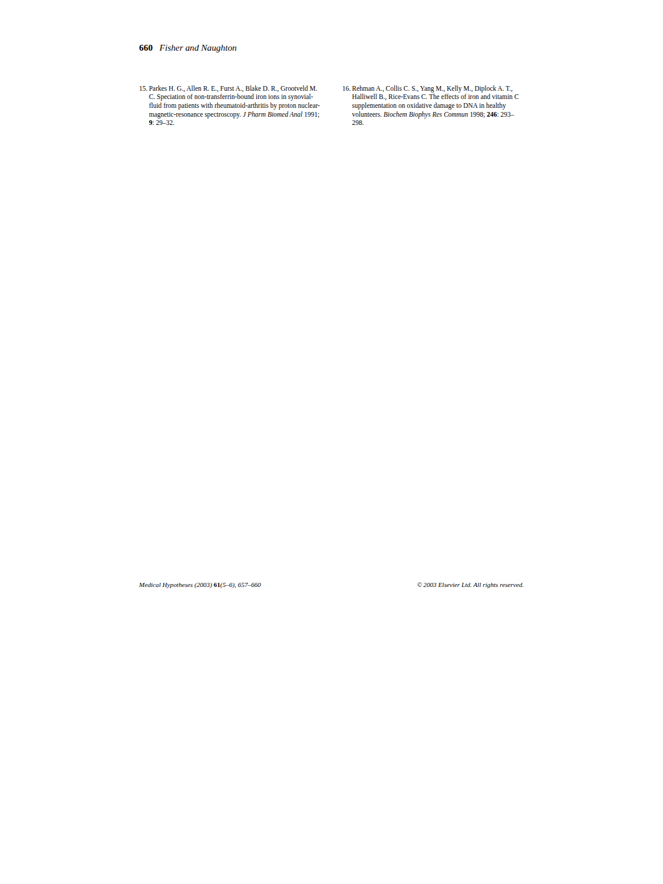660 Fisher and Naughton
15. Parkes H. G., Allen R. E., Furst A., Blake D. R., Grootveld M. C. Speciation of non-transferrin-bound iron ions in synovial-fluid from patients with rheumatoid-arthritis by proton nuclear-magnetic-resonance spectroscopy. J Pharm Biomed Anal 1991; 9: 29–32.
16. Rehman A., Collis C. S., Yang M., Kelly M., Diplock A. T., Halliwell B., Rice-Evans C. The effects of iron and vitamin C supplementation on oxidative damage to DNA in healthy volunteers. Biochem Biophys Res Commun 1998; 246: 293–298.
Medical Hypotheses (2003) 61(5–6), 657–660
©2003 Elsevier Ltd. All rights reserved.